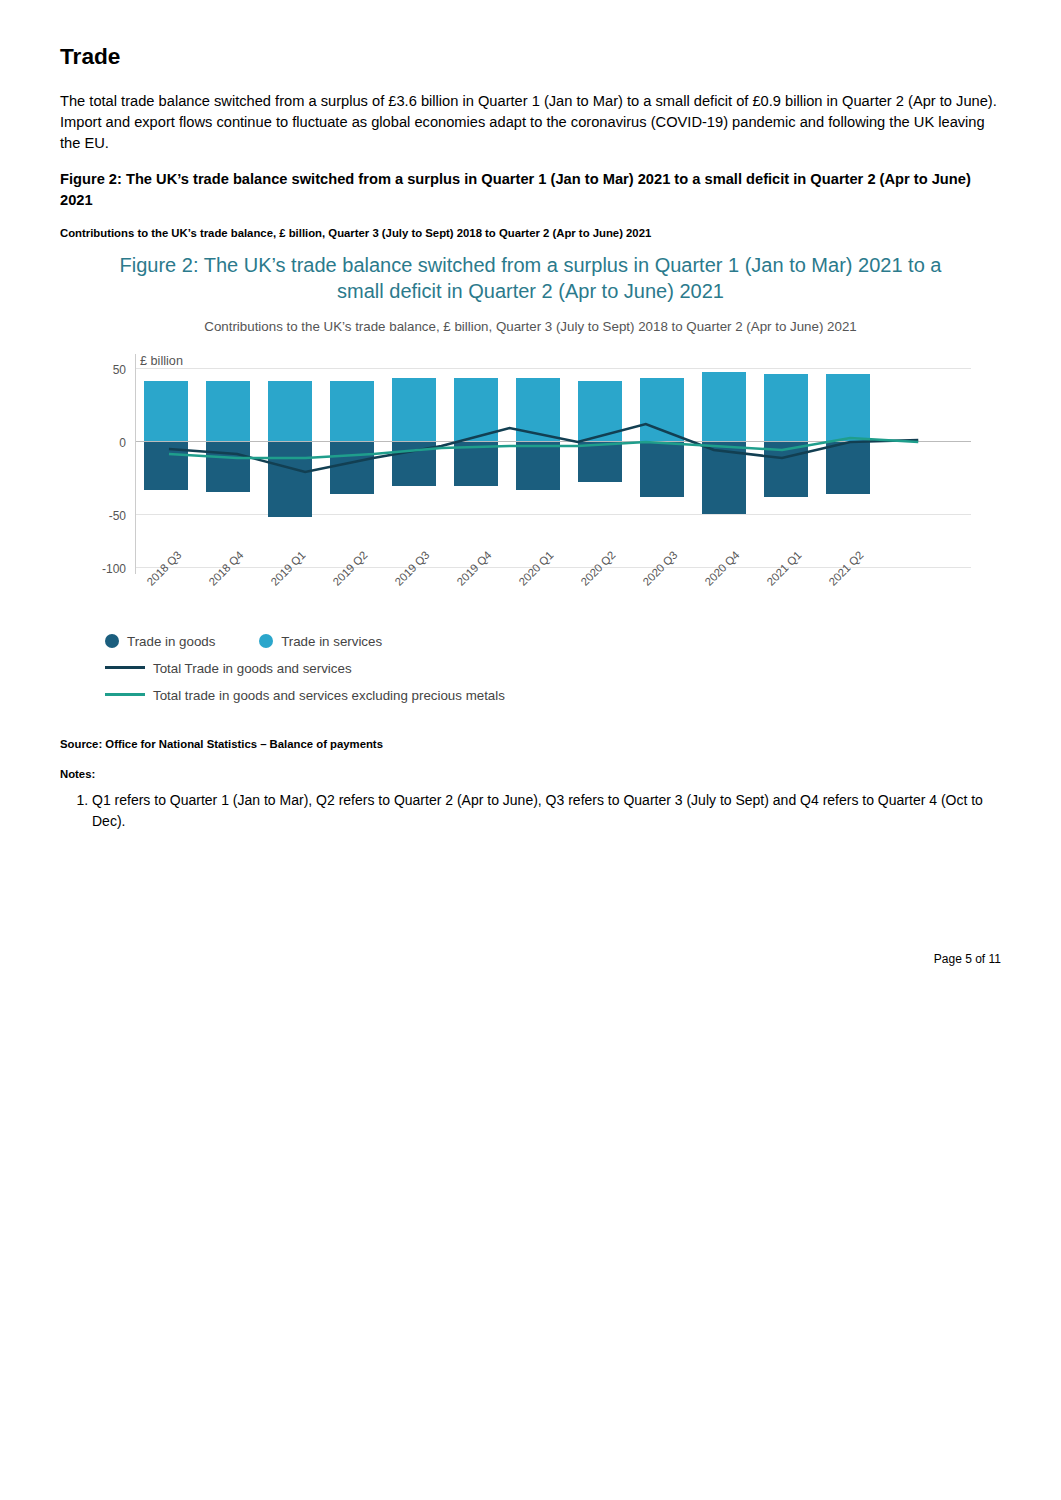Trade
The total trade balance switched from a surplus of £3.6 billion in Quarter 1 (Jan to Mar) to a small deficit of £0.9 billion in Quarter 2 (Apr to June). Import and export flows continue to fluctuate as global economies adapt to the coronavirus (COVID-19) pandemic and following the UK leaving the EU.
Figure 2: The UK’s trade balance switched from a surplus in Quarter 1 (Jan to Mar) 2021 to a small deficit in Quarter 2 (Apr to June) 2021
Contributions to the UK’s trade balance, £ billion, Quarter 3 (July to Sept) 2018 to Quarter 2 (Apr to June) 2021
Figure 2: The UK’s trade balance switched from a surplus in Quarter 1 (Jan to Mar) 2021 to a small deficit in Quarter 2 (Apr to June) 2021
Contributions to the UK’s trade balance, £ billion, Quarter 3 (July to Sept) 2018 to Quarter 2 (Apr to June) 2021
£ billion
50 0 -50 -100
2018 Q3 2018 Q4 2019 Q1 2019 Q2 2019 Q3 2019 Q4 2020 Q1 2020 Q2 2020 Q3 2020 Q4 2021 Q1 2021 Q2
Trade in goods Trade in services
Total Trade in goods and services
Total trade in goods and services excluding precious metals
Source: Office for National Statistics – Balance of payments
Notes:
Q1 refers to Quarter 1 (Jan to Mar), Q2 refers to Quarter 2 (Apr to June), Q3 refers to Quarter 3 (July to Sept) and Q4 refers to Quarter 4 (Oct to Dec).
Page 5 of 11